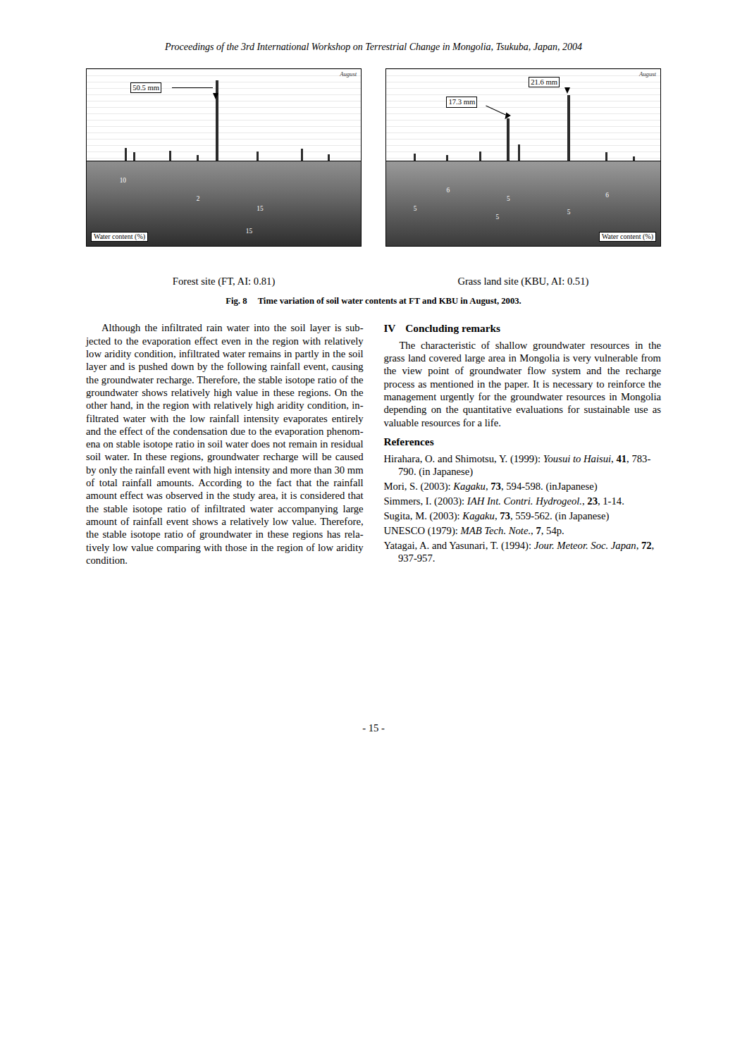Proceedings of the 3rd International Workshop on Terrestrial Change in Mongolia, Tsukuba, Japan, 2004
August Precipitation (mm)
50.5 mm
Depth (m)
10 2 15 15
Water content (%)
2003August
Forest site (FT, AI: 0.81)
August Precipitation (mm)
21.6 mm
17.3 mm
Depth (m)
6 5 5 5 5 6
Water content (%)
2003August
Grass land site (KBU, AI: 0.51)
Fig. 8 Time variation of soil water contents at FT and KBU in August, 2003.
Although the infiltrated rain water into the soil layer is subjected to the evaporation effect even in the region with relatively low aridity condition, infiltrated water remains in partly in the soil layer and is pushed down by the following rainfall event, causing the groundwater recharge. Therefore, the stable isotope ratio of the groundwater shows relatively high value in these regions. On the other hand, in the region with relatively high aridity condition, infiltrated water with the low rainfall intensity evaporates entirely and the effect of the condensation due to the evaporation phenomena on stable isotope ratio in soil water does not remain in residual soil water. In these regions, groundwater recharge will be caused by only the rainfall event with high intensity and more than 30 mm of total rainfall amounts. According to the fact that the rainfall amount effect was observed in the study area, it is considered that the stable isotope ratio of infiltrated water accompanying large amount of rainfall event shows a relatively low value. Therefore, the stable isotope ratio of groundwater in these regions has relatively low value comparing with those in the region of low aridity condition.
IVConcluding remarks
The characteristic of shallow groundwater resources in the grass land covered large area in Mongolia is very vulnerable from the view point of groundwater flow system and the recharge process as mentioned in the paper. It is necessary to reinforce the management urgently for the groundwater resources in Mongolia depending on the quantitative evaluations for sustainable use as valuable resources for a life.
References
Hirahara, O. and Shimotsu, Y. (1999): Yousui to Haisui, 41, 783-790. (in Japanese)
Mori, S. (2003): Kagaku, 73, 594-598. (inJapanese)
Simmers, I. (2003): IAH Int. Contri. Hydrogeol., 23, 1-14.
Sugita, M. (2003): Kagaku, 73, 559-562. (in Japanese)
UNESCO (1979): MAB Tech. Note., 7, 54p.
Yatagai, A. and Yasunari, T. (1994): Jour. Meteor. Soc. Japan, 72, 937-957.
- 15 -